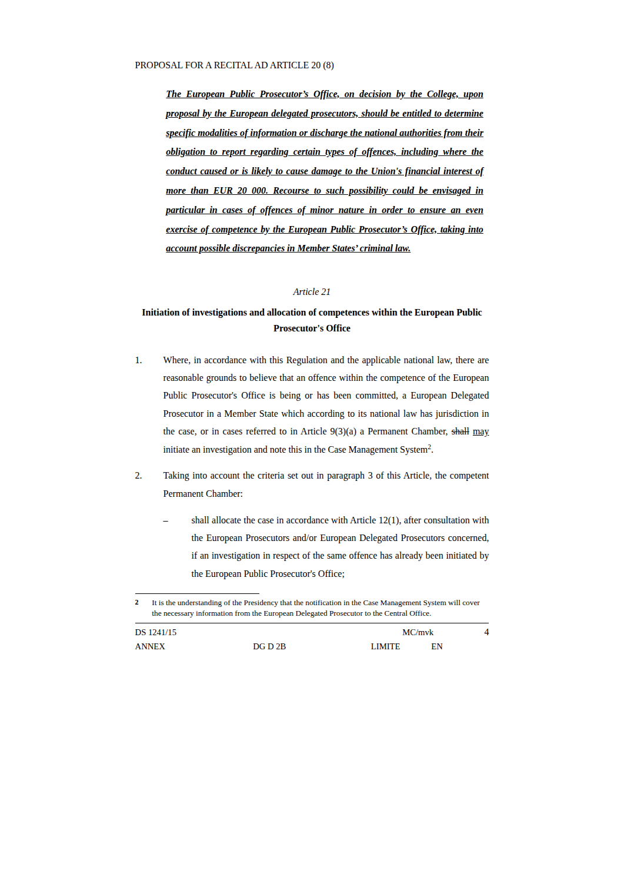PROPOSAL FOR A RECITAL AD ARTICLE 20 (8)
The European Public Prosecutor’s Office, on decision by the College, upon proposal by the European delegated prosecutors, should be entitled to determine specific modalities of information or discharge the national authorities from their obligation to report regarding certain types of offences, including where the conduct caused or is likely to cause damage to the Union's financial interest of more than EUR 20 000. Recourse to such possibility could be envisaged in particular in cases of offences of minor nature in order to ensure an even exercise of competence by the European Public Prosecutor’s Office, taking into account possible discrepancies in Member States’ criminal law.
Article 21
Initiation of investigations and allocation of competences within the European Public Prosecutor's Office
1.
Where, in accordance with this Regulation and the applicable national law, there are reasonable grounds to believe that an offence within the competence of the European Public Prosecutor's Office is being or has been committed, a European Delegated Prosecutor in a Member State which according to its national law has jurisdiction in the case, or in cases referred to in Article 9(3)(a) a Permanent Chamber, shall may initiate an investigation and note this in the Case Management System2.
2.
Taking into account the criteria set out in paragraph 3 of this Article, the competent Permanent Chamber:
–
shall allocate the case in accordance with Article 12(1), after consultation with the European Prosecutors and/or European Delegated Prosecutors concerned, if an investigation in respect of the same offence has already been initiated by the European Public Prosecutor's Office;
2
It is the understanding of the Presidency that the notification in the Case Management System will cover the necessary information from the European Delegated Prosecutor to the Central Office.
DS 1241/15
MC/mvk 4
ANNEX
DG D 2B
LIMITE EN